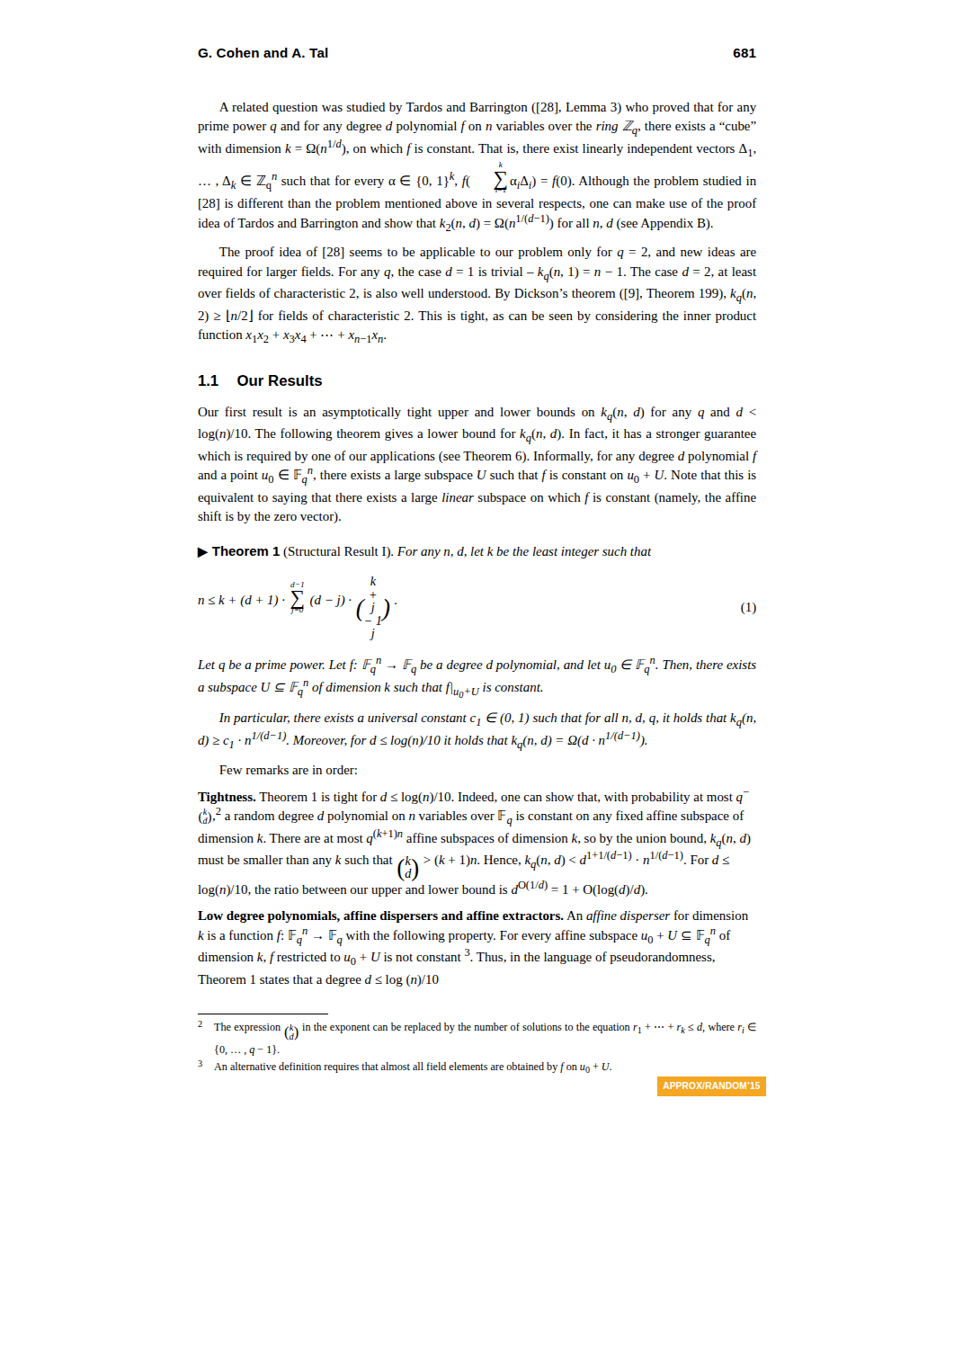G. Cohen and A. Tal 681
A related question was studied by Tardos and Barrington ([28], Lemma 3) who proved that for any prime power q and for any degree d polynomial f on n variables over the ring ℤq, there exists a “cube” with dimension k = Ω(n1/d), on which f is constant. That is, there exist linearly independent vectors Δ1, … , Δk ∈ ℤqn such that for every α ∈ {0, 1}k, f(k∑i=1αiΔi) = f(0). Although the problem studied in [28] is different than the problem mentioned above in several respects, one can make use of the proof idea of Tardos and Barrington and show that k2(n, d) = Ω(n1/(d−1)) for all n, d (see Appendix B).
The proof idea of [28] seems to be applicable to our problem only for q = 2, and new ideas are required for larger fields. For any q, the case d = 1 is trivial – kq(n, 1) = n − 1. The case d = 2, at least over fields of characteristic 2, is also well understood. By Dickson’s theorem ([9], Theorem 199), kq(n, 2) ≥ ⌊n/2⌋ for fields of characteristic 2. This is tight, as can be seen by considering the inner product function x1x2 + x3x4 + ⋯ + xn−1xn.
1.1 Our Results
Our first result is an asymptotically tight upper and lower bounds on kq(n, d) for any q and d < log(n)/10. The following theorem gives a lower bound for kq(n, d). In fact, it has a stronger guarantee which is required by one of our applications (see Theorem 6). Informally, for any degree d polynomial f and a point u0 ∈ 𝔽qn, there exists a large subspace U such that f is constant on u0 + U. Note that this is equivalent to saying that there exists a large linear subspace on which f is constant (namely, the affine shift is by the zero vector).
▶Theorem 1 (Structural Result I). For any n, d, let k be the least integer such that
n ≤ k + (d + 1) · d−1∑j=0 (d − j) · (k + j − 1 j) . (1)
Let q be a prime power. Let f: 𝔽qn → 𝔽q be a degree d polynomial, and let u0 ∈ 𝔽qn. Then, there exists a subspace U ⊆ 𝔽qn of dimension k such that f|u0+U is constant.
In particular, there exists a universal constant c1 ∈ (0, 1) such that for all n, d, q, it holds that kq(n, d) ≥ c1 · n1/(d−1). Moreover, for d ≤ log(n)/10 it holds that kq(n, d) = Ω(d · n1/(d−1)).
Few remarks are in order:
Tightness.
Theorem 1 is tight for d ≤ log(n)/10. Indeed, one can show that, with probability at most q−(kd),2 a random degree d polynomial on n variables over 𝔽q is constant on any fixed affine subspace of dimension k. There are at most q(k+1)n affine subspaces of dimension k, so by the union bound, kq(n, d) must be smaller than any k such that (kd) > (k + 1)n. Hence, kq(n, d) < d1+1/(d−1) · n1/(d−1). For d ≤ log(n)/10, the ratio between our upper and lower bound is dO(1/d) = 1 + O(log(d)/d).
Low degree polynomials, affine dispersers and affine extractors.
An affine disperser for dimension k is a function f: 𝔽qn → 𝔽q with the following property. For every affine subspace u0 + U ⊆ 𝔽qn of dimension k, f restricted to u0 + U is not constant 3. Thus, in the language of pseudorandomness, Theorem 1 states that a degree d ≤ log (n)/10
2 The expression (kd) in the exponent can be replaced by the number of solutions to the equation r1 + ⋯ + rk ≤ d, where ri ∈ {0, … , q − 1}.
3 An alternative definition requires that almost all field elements are obtained by f on u0 + U.
APPROX/RANDOM’15